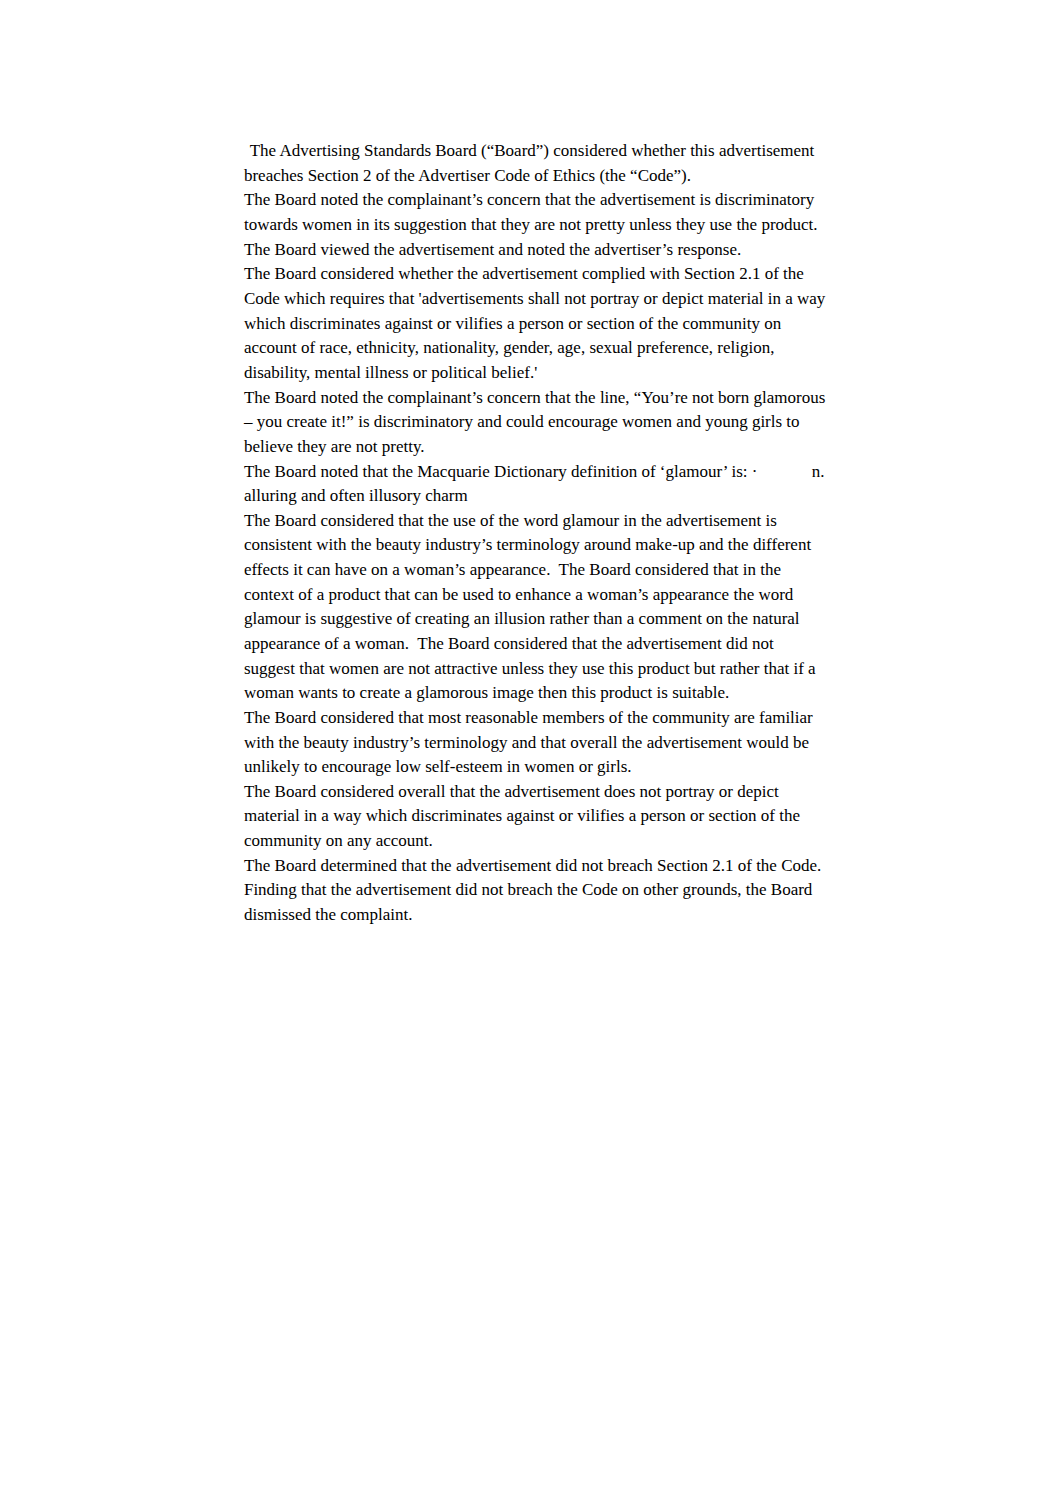The Advertising Standards Board (“Board”) considered whether this advertisement breaches Section 2 of the Advertiser Code of Ethics (the “Code”).
The Board noted the complainant’s concern that the advertisement is discriminatory towards women in its suggestion that they are not pretty unless they use the product. The Board viewed the advertisement and noted the advertiser’s response.
The Board considered whether the advertisement complied with Section 2.1 of the Code which requires that 'advertisements shall not portray or depict material in a way which discriminates against or vilifies a person or section of the community on account of race, ethnicity, nationality, gender, age, sexual preference, religion, disability, mental illness or political belief.'
The Board noted the complainant’s concern that the line, “You’re not born glamorous – you create it!” is discriminatory and could encourage women and young girls to believe they are not pretty.
The Board noted that the Macquarie Dictionary definition of ‘glamour’ is: · n. alluring and often illusory charm
The Board considered that the use of the word glamour in the advertisement is consistent with the beauty industry’s terminology around make-up and the different effects it can have on a woman’s appearance. The Board considered that in the context of a product that can be used to enhance a woman’s appearance the word glamour is suggestive of creating an illusion rather than a comment on the natural appearance of a woman. The Board considered that the advertisement did not suggest that women are not attractive unless they use this product but rather that if a woman wants to create a glamorous image then this product is suitable.
The Board considered that most reasonable members of the community are familiar with the beauty industry’s terminology and that overall the advertisement would be unlikely to encourage low self-esteem in women or girls.
The Board considered overall that the advertisement does not portray or depict material in a way which discriminates against or vilifies a person or section of the community on any account.
The Board determined that the advertisement did not breach Section 2.1 of the Code.
Finding that the advertisement did not breach the Code on other grounds, the Board dismissed the complaint.